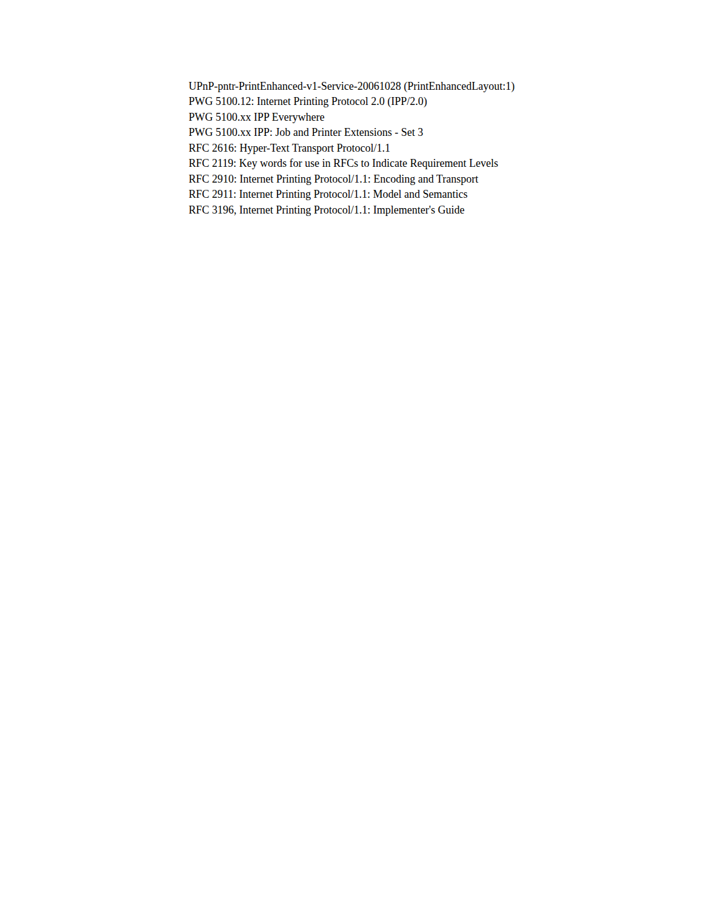UPnP-pntr-PrintEnhanced-v1-Service-20061028 (PrintEnhancedLayout:1)
PWG 5100.12: Internet Printing Protocol 2.0 (IPP/2.0)
PWG 5100.xx IPP Everywhere
PWG 5100.xx IPP: Job and Printer Extensions - Set 3
RFC 2616: Hyper-Text Transport Protocol/1.1
RFC 2119: Key words for use in RFCs to Indicate Requirement Levels
RFC 2910: Internet Printing Protocol/1.1: Encoding and Transport
RFC 2911: Internet Printing Protocol/1.1: Model and Semantics
RFC 3196, Internet Printing Protocol/1.1: Implementer's Guide